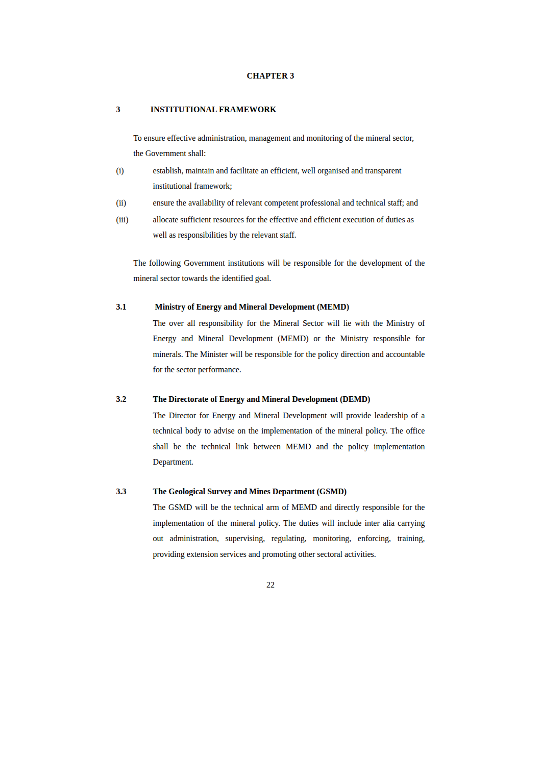CHAPTER 3
3 INSTITUTIONAL FRAMEWORK
To ensure effective administration, management and monitoring of the mineral sector, the Government shall:
(i) establish, maintain and facilitate an efficient, well organised and transparent institutional framework;
(ii) ensure the availability of relevant competent professional and technical staff; and
(iii) allocate sufficient resources for the effective and efficient execution of duties as well as responsibilities by the relevant staff.
The following Government institutions will be responsible for the development of the mineral sector towards the identified goal.
3.1 Ministry of Energy and Mineral Development (MEMD)
The over all responsibility for the Mineral Sector will lie with the Ministry of Energy and Mineral Development (MEMD) or the Ministry responsible for minerals. The Minister will be responsible for the policy direction and accountable for the sector performance.
3.2 The Directorate of Energy and Mineral Development (DEMD)
The Director for Energy and Mineral Development will provide leadership of a technical body to advise on the implementation of the mineral policy. The office shall be the technical link between MEMD and the policy implementation Department.
3.3 The Geological Survey and Mines Department (GSMD)
The GSMD will be the technical arm of MEMD and directly responsible for the implementation of the mineral policy. The duties will include inter alia carrying out administration, supervising, regulating, monitoring, enforcing, training, providing extension services and promoting other sectoral activities.
22